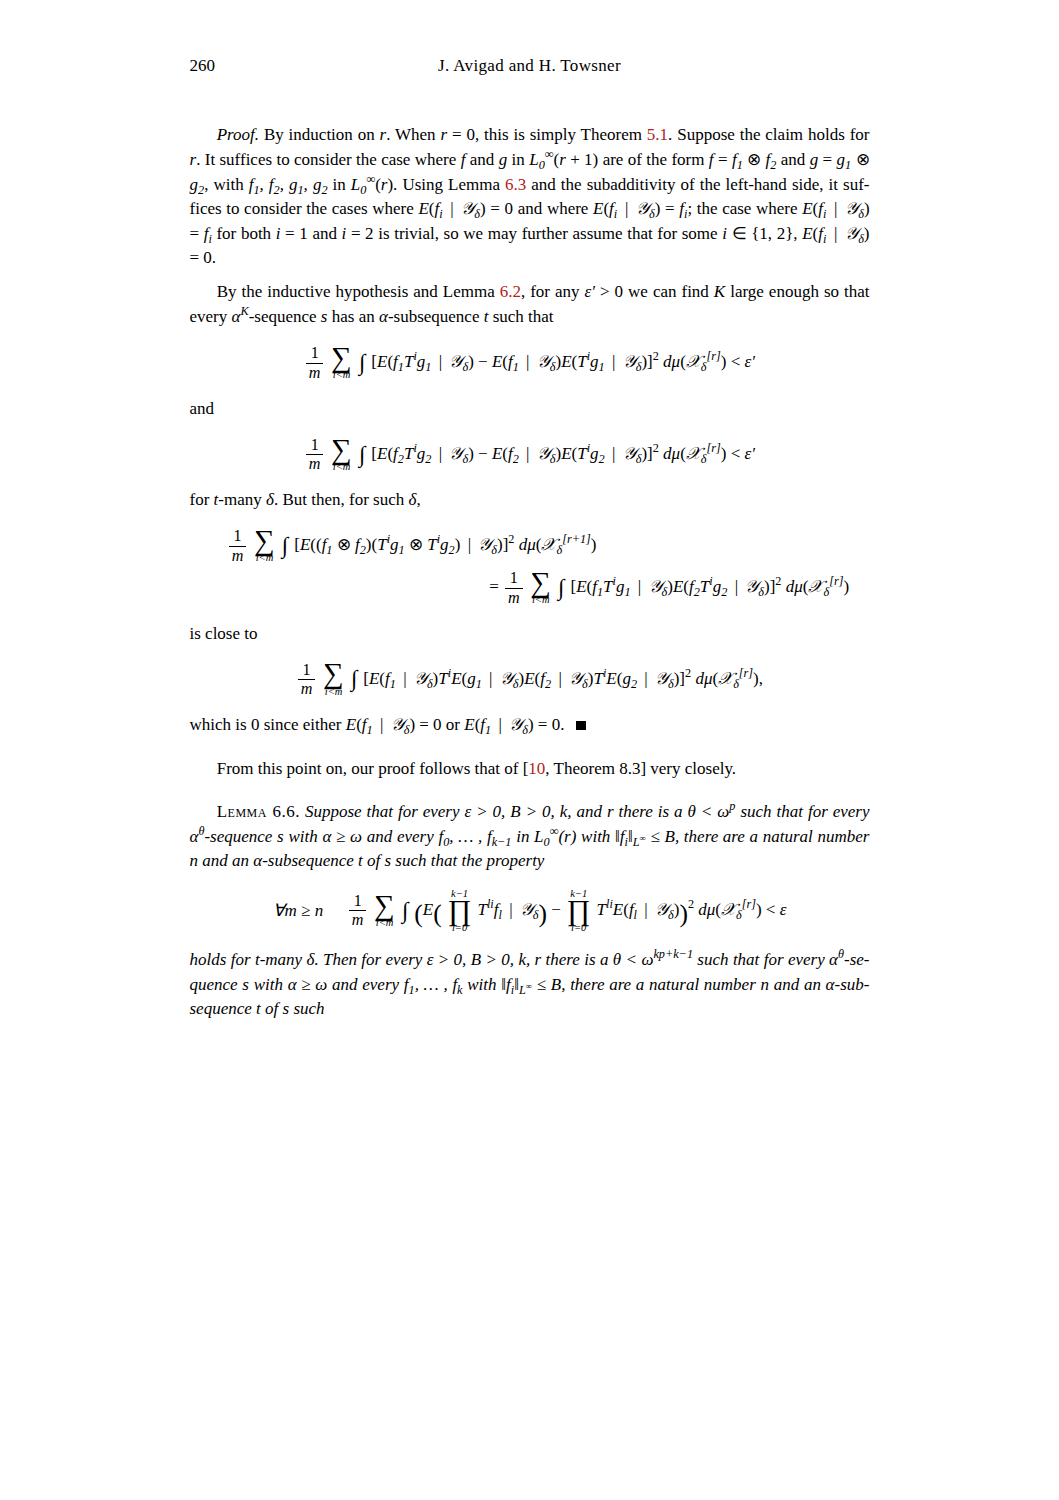260
J. Avigad and H. Towsner
Proof. By induction on r. When r = 0, this is simply Theorem 5.1. Suppose the claim holds for r. It suffices to consider the case where f and g in L0∞(r + 1) are of the form f = f1 ⊗ f2 and g = g1 ⊗ g2, with f1, f2, g1, g2 in L0∞(r). Using Lemma 6.3 and the subadditivity of the left-hand side, it suffices to consider the cases where E(fi | 𝒴δ) = 0 and where E(fi | 𝒴δ) = fi; the case where E(fi | 𝒴δ) = fi for both i = 1 and i = 2 is trivial, so we may further assume that for some i ∈ {1, 2}, E(fi | 𝒴δ) = 0.
By the inductive hypothesis and Lemma 6.2, for any ε′ > 0 we can find K large enough so that every αK-sequence s has an α-subsequence t such that
1 m ∑i<m ∫ [E(f1Tig1 | 𝒴δ) − E(f1 | 𝒴δ)E(Tig1 | 𝒴δ)]2 dμ(𝒳δ[r]) < ε′
and
1 m ∑i<m ∫ [E(f2Tig2 | 𝒴δ) − E(f2 | 𝒴δ)E(Tig2 | 𝒴δ)]2 dμ(𝒳δ[r]) < ε′
for t-many δ. But then, for such δ,
1 m ∑i<m ∫ [E((f1 ⊗ f2)(Tig1 ⊗ Tig2) | 𝒴δ)]2 dμ(𝒳δ[r+1]) = 1 m ∑i<m ∫ [E(f1Tig1 | 𝒴δ)E(f2Tig2 | 𝒴δ)]2 dμ(𝒳δ[r])
is close to
1 m ∑i<m ∫ [E(f1 | 𝒴δ)TiE(g1 | 𝒴δ)E(f2 | 𝒴δ)TiE(g2 | 𝒴δ)]2 dμ(𝒳δ[r]),
which is 0 since either E(f1 | 𝒴δ) = 0 or E(f1 | 𝒴δ) = 0.
From this point on, our proof follows that of [10, Theorem 8.3] very closely.
Lemma 6.6. Suppose that for every ε > 0, B > 0, k, and r there is a θ < ωp such that for every αθ-sequence s with α ≥ ω and every f0, … , fk−1 in L0∞(r) with ‖fi‖L∞ ≤ B, there are a natural number n and an α-subsequence t of s such that the property
∀m ≥ n 1 m ∑i<m ∫ (E( k−1∏l=0 Tlifl | 𝒴δ) − k−1∏l=0 TliE(fl | 𝒴δ))2 dμ(𝒳δ[r]) < ε
holds for t-many δ. Then for every ε > 0, B > 0, k, r there is a θ < ωkp+k−1 such that for every αθ-sequence s with α ≥ ω and every f1, … , fk with ‖fi‖L∞ ≤ B, there are a natural number n and an α-subsequence t of s such